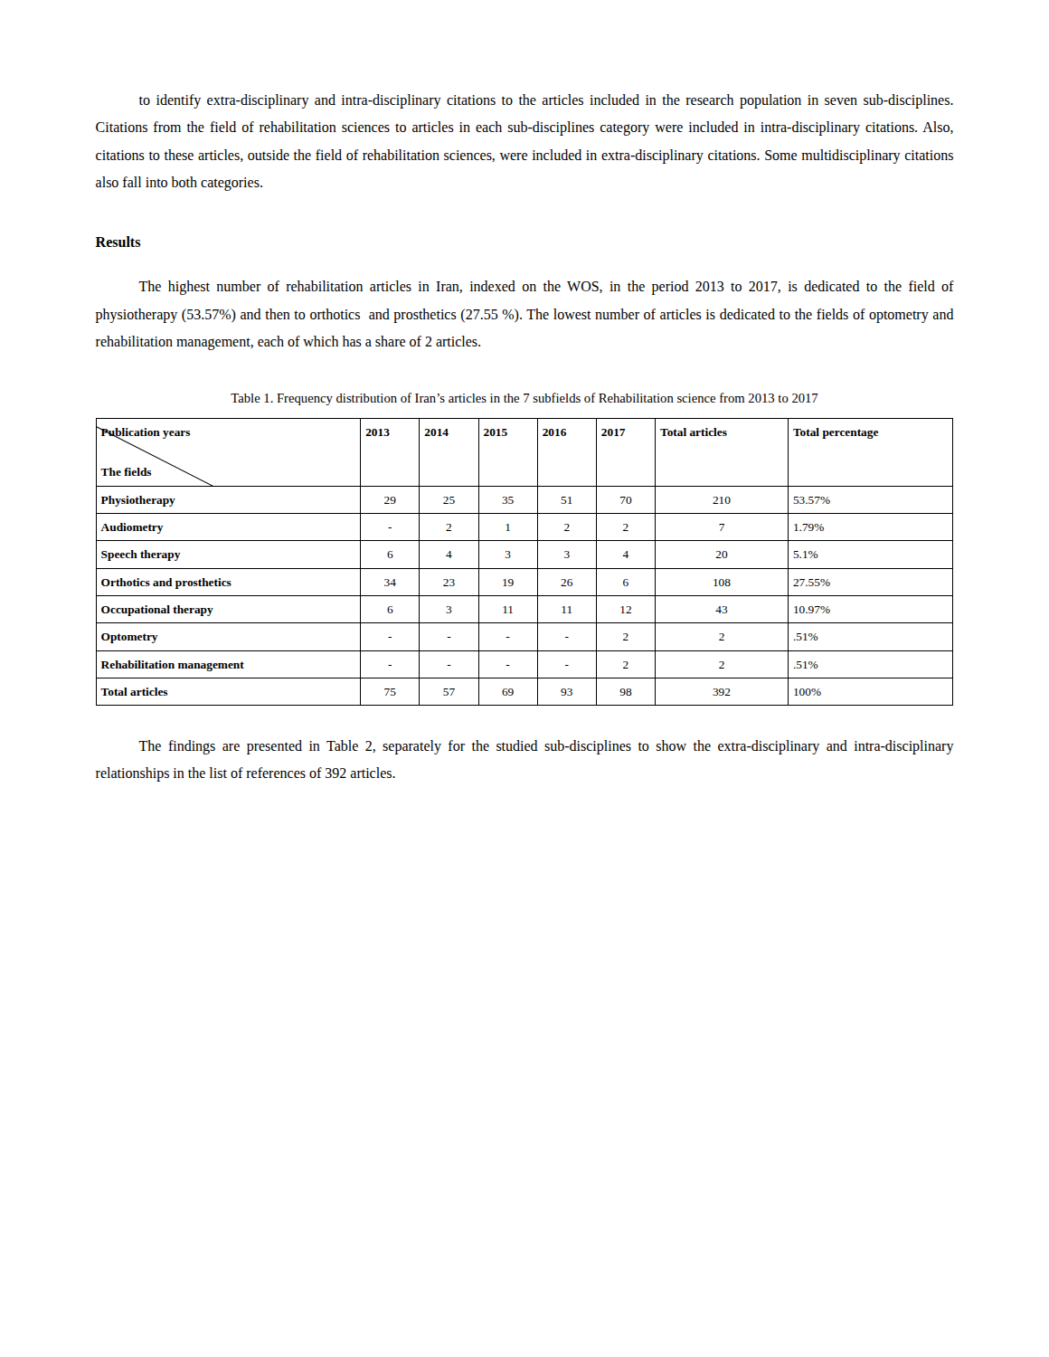to identify extra-disciplinary and intra-disciplinary citations to the articles included in the research population in seven sub-disciplines. Citations from the field of rehabilitation sciences to articles in each sub-disciplines category were included in intra-disciplinary citations. Also, citations to these articles, outside the field of rehabilitation sciences, were included in extra-disciplinary citations. Some multidisciplinary citations also fall into both categories.
Results
The highest number of rehabilitation articles in Iran, indexed on the WOS, in the period 2013 to 2017, is dedicated to the field of physiotherapy (53.57%) and then to orthotics and prosthetics (27.55 %). The lowest number of articles is dedicated to the fields of optometry and rehabilitation management, each of which has a share of 2 articles.
Table 1. Frequency distribution of Iran’s articles in the 7 subfields of Rehabilitation science from 2013 to 2017
| Publication years The fields | 2013 | 2014 | 2015 | 2016 | 2017 | Total articles | Total percentage |
| Physiotherapy | 29 | 25 | 35 | 51 | 70 | 210 | 53.57% |
| Audiometry | - | 2 | 1 | 2 | 2 | 7 | 1.79% |
| Speech therapy | 6 | 4 | 3 | 3 | 4 | 20 | 5.1% |
| Orthotics and prosthetics | 34 | 23 | 19 | 26 | 6 | 108 | 27.55% |
| Occupational therapy | 6 | 3 | 11 | 11 | 12 | 43 | 10.97% |
| Optometry | - | - | - | - | 2 | 2 | .51% |
| Rehabilitation management | - | - | - | - | 2 | 2 | .51% |
| Total articles | 75 | 57 | 69 | 93 | 98 | 392 | 100% |
The findings are presented in Table 2, separately for the studied sub-disciplines to show the extra-disciplinary and intra-disciplinary relationships in the list of references of 392 articles.